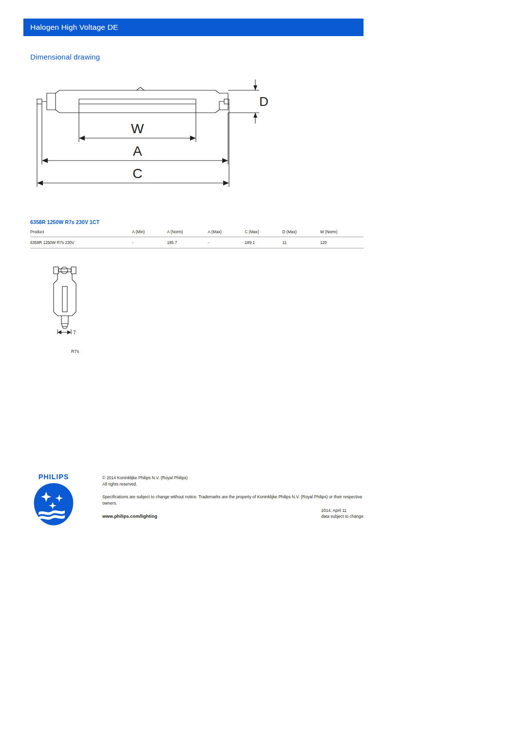Halogen High Voltage DE
Dimensional drawing
D W A C
6358R 1250W R7s 230V 1CT
| Product | A (Min) | A (Norm) | A (Max) | C (Max) | D (Max) | W (Norm) |
| --- | --- | --- | --- | --- | --- | --- |
| 6358R 1250W R7s 230V | - | 185.7 | - | 189.1 | 11 | 120 |
7
R7s
PHILIPS
© 2014 Koninklijke Philips N.V. (Royal Philips)
All rights reserved.
Specifications are subject to change without notice. Trademarks are the property of Koninklijke Philips N.V. (Royal Philips) or their respective owners.
www.philips.com/lighting
2014, April 11
data subject to change